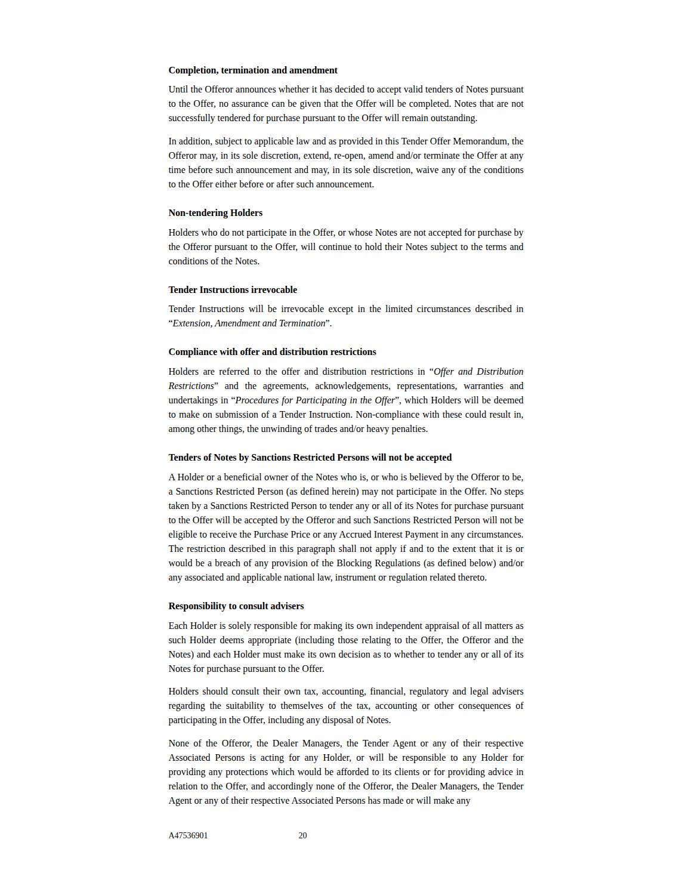Completion, termination and amendment
Until the Offeror announces whether it has decided to accept valid tenders of Notes pursuant to the Offer, no assurance can be given that the Offer will be completed. Notes that are not successfully tendered for purchase pursuant to the Offer will remain outstanding.
In addition, subject to applicable law and as provided in this Tender Offer Memorandum, the Offeror may, in its sole discretion, extend, re-open, amend and/or terminate the Offer at any time before such announcement and may, in its sole discretion, waive any of the conditions to the Offer either before or after such announcement.
Non-tendering Holders
Holders who do not participate in the Offer, or whose Notes are not accepted for purchase by the Offeror pursuant to the Offer, will continue to hold their Notes subject to the terms and conditions of the Notes.
Tender Instructions irrevocable
Tender Instructions will be irrevocable except in the limited circumstances described in “Extension, Amendment and Termination”.
Compliance with offer and distribution restrictions
Holders are referred to the offer and distribution restrictions in “Offer and Distribution Restrictions” and the agreements, acknowledgements, representations, warranties and undertakings in “Procedures for Participating in the Offer”, which Holders will be deemed to make on submission of a Tender Instruction. Non-compliance with these could result in, among other things, the unwinding of trades and/or heavy penalties.
Tenders of Notes by Sanctions Restricted Persons will not be accepted
A Holder or a beneficial owner of the Notes who is, or who is believed by the Offeror to be, a Sanctions Restricted Person (as defined herein) may not participate in the Offer. No steps taken by a Sanctions Restricted Person to tender any or all of its Notes for purchase pursuant to the Offer will be accepted by the Offeror and such Sanctions Restricted Person will not be eligible to receive the Purchase Price or any Accrued Interest Payment in any circumstances. The restriction described in this paragraph shall not apply if and to the extent that it is or would be a breach of any provision of the Blocking Regulations (as defined below) and/or any associated and applicable national law, instrument or regulation related thereto.
Responsibility to consult advisers
Each Holder is solely responsible for making its own independent appraisal of all matters as such Holder deems appropriate (including those relating to the Offer, the Offeror and the Notes) and each Holder must make its own decision as to whether to tender any or all of its Notes for purchase pursuant to the Offer.
Holders should consult their own tax, accounting, financial, regulatory and legal advisers regarding the suitability to themselves of the tax, accounting or other consequences of participating in the Offer, including any disposal of Notes.
None of the Offeror, the Dealer Managers, the Tender Agent or any of their respective Associated Persons is acting for any Holder, or will be responsible to any Holder for providing any protections which would be afforded to its clients or for providing advice in relation to the Offer, and accordingly none of the Offeror, the Dealer Managers, the Tender Agent or any of their respective Associated Persons has made or will make any
A47536901 20